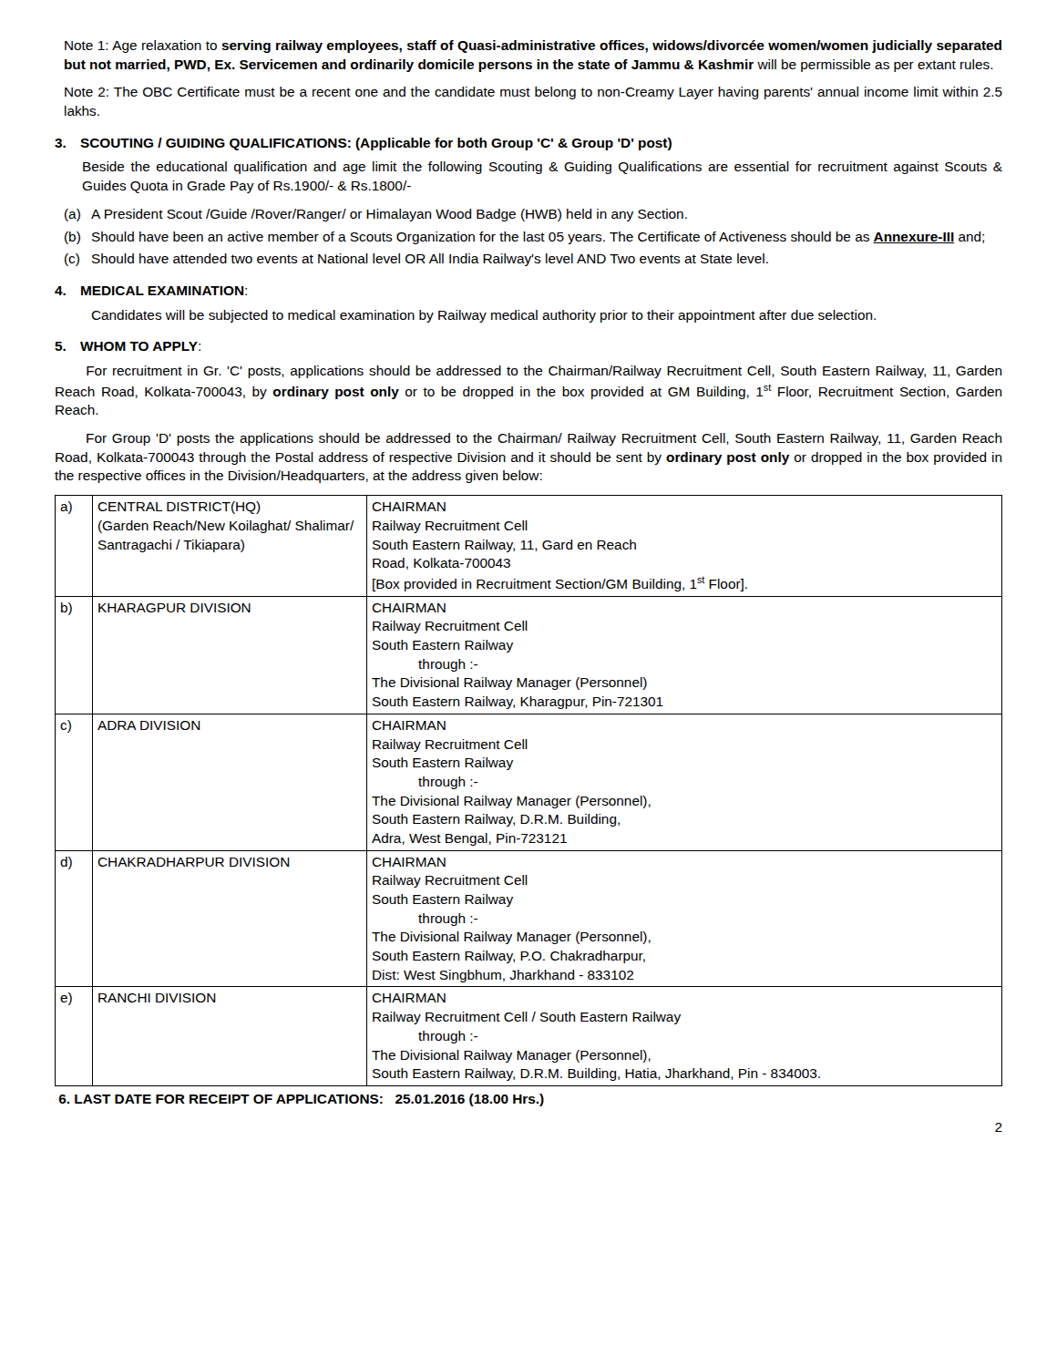Note 1: Age relaxation to serving railway employees, staff of Quasi-administrative offices, widows/divorcée women/women judicially separated but not married, PWD, Ex. Servicemen and ordinarily domicile persons in the state of Jammu & Kashmir will be permissible as per extant rules.
Note 2: The OBC Certificate must be a recent one and the candidate must belong to non-Creamy Layer having parents' annual income limit within 2.5 lakhs.
3. SCOUTING / GUIDING QUALIFICATIONS: (Applicable for both Group 'C' & Group 'D' post)
Beside the educational qualification and age limit the following Scouting & Guiding Qualifications are essential for recruitment against Scouts & Guides Quota in Grade Pay of Rs.1900/- & Rs.1800/-
(a) A President Scout /Guide /Rover/Ranger/ or Himalayan Wood Badge (HWB) held in any Section.
(b) Should have been an active member of a Scouts Organization for the last 05 years. The Certificate of Activeness should be as Annexure-III and;
(c) Should have attended two events at National level OR All India Railway's level AND Two events at State level.
4. MEDICAL EXAMINATION:
Candidates will be subjected to medical examination by Railway medical authority prior to their appointment after due selection.
5. WHOM TO APPLY:
For recruitment in Gr. 'C' posts, applications should be addressed to the Chairman/Railway Recruitment Cell, South Eastern Railway, 11, Garden Reach Road, Kolkata-700043, by ordinary post only or to be dropped in the box provided at GM Building, 1st Floor, Recruitment Section, Garden Reach.
For Group 'D' posts the applications should be addressed to the Chairman/ Railway Recruitment Cell, South Eastern Railway, 11, Garden Reach Road, Kolkata-700043 through the Postal address of respective Division and it should be sent by ordinary post only or dropped in the box provided in the respective offices in the Division/Headquarters, at the address given below:
| a) | CENTRAL DISTRICT(HQ) (Garden Reach/New Koilaghat/ Shalimar/ Santragachi / Tikiapara) | CHAIRMAN Railway Recruitment Cell South Eastern Railway, 11, Gard en Reach Road, Kolkata-700043 [Box provided in Recruitment Section/GM Building, 1 st Floor]. |
| b) | KHARAGPUR DIVISION | CHAIRMAN Railway Recruitment Cell South Eastern Railway through :- The Divisional Railway Manager (Personnel) South Eastern Railway, Kharagpur, Pin-721301 |
| c) | ADRA DIVISION | CHAIRMAN Railway Recruitment Cell South Eastern Railway through :- The Divisional Railway Manager (Personnel), South Eastern Railway, D.R.M. Building, Adra, West Bengal, Pin-723121 |
| d) | CHAKRADHARPUR DIVISION | CHAIRMAN Railway Recruitment Cell South Eastern Railway through :- The Divisional Railway Manager (Personnel), South Eastern Railway, P.O. Chakradharpur, Dist: West Singbhum, Jharkhand - 833102 |
| e) | RANCHI DIVISION | CHAIRMAN Railway Recruitment Cell / South Eastern Railway through :- The Divisional Railway Manager (Personnel), South Eastern Railway, D.R.M. Building, Hatia, Jharkhand, Pin - 834003. |
6. LAST DATE FOR RECEIPT OF APPLICATIONS: 25.01.2016 (18.00 Hrs.)
2